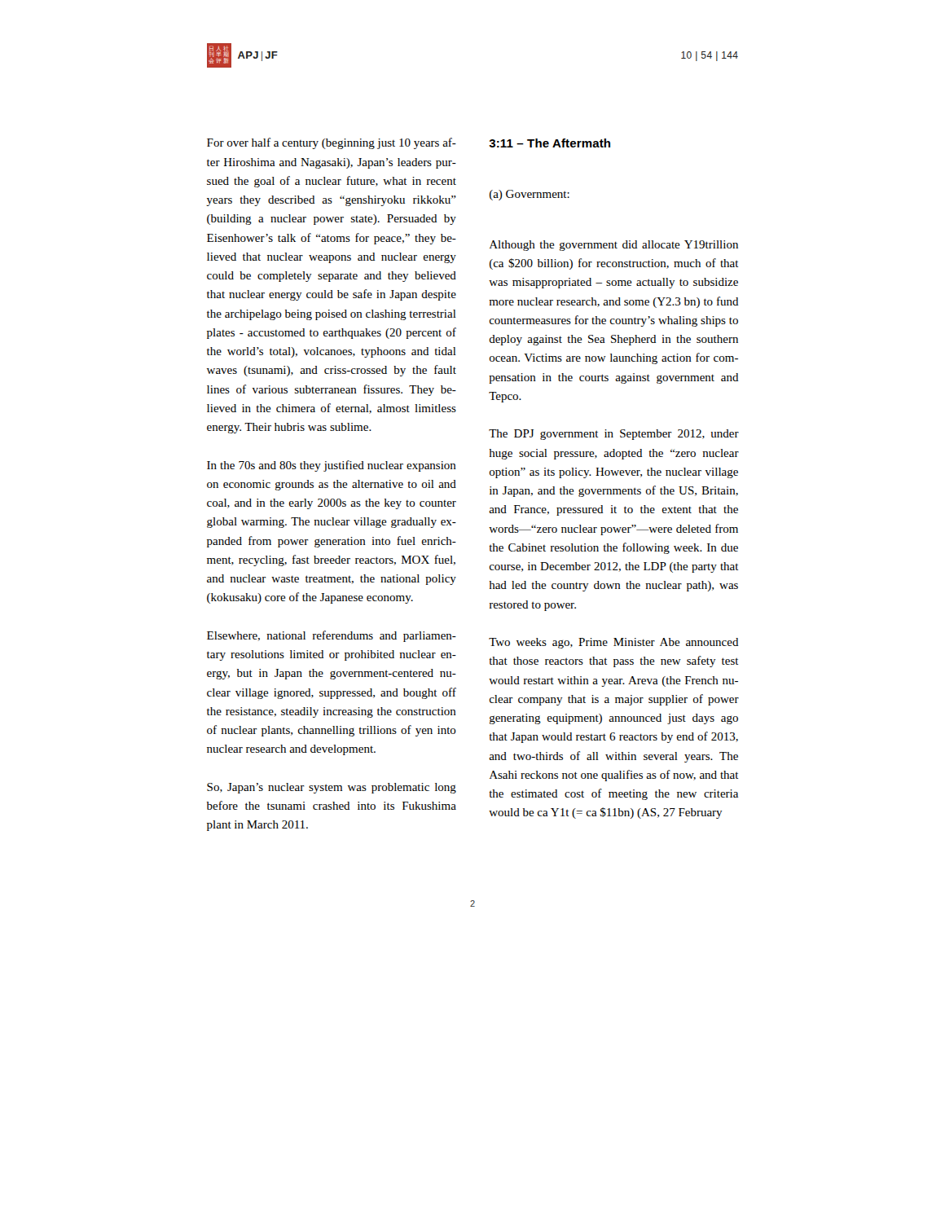日 人 社
刊 半 期
会 评 新
APJ|JF
10 | 54 | 144
For over half a century (beginning just 10 years after Hiroshima and Nagasaki), Japan’s leaders pursued the goal of a nuclear future, what in recent years they described as “genshiryoku rikkoku” (building a nuclear power state). Persuaded by Eisenhower’s talk of “atoms for peace,” they believed that nuclear weapons and nuclear energy could be completely separate and they believed that nuclear energy could be safe in Japan despite the archipelago being poised on clashing terrestrial plates - accustomed to earthquakes (20 percent of the world’s total), volcanoes, typhoons and tidal waves (tsunami), and criss-crossed by the fault lines of various subterranean fissures. They believed in the chimera of eternal, almost limitless energy. Their hubris was sublime.
In the 70s and 80s they justified nuclear expansion on economic grounds as the alternative to oil and coal, and in the early 2000s as the key to counter global warming. The nuclear village gradually expanded from power generation into fuel enrichment, recycling, fast breeder reactors, MOX fuel, and nuclear waste treatment, the national policy (kokusaku) core of the Japanese economy.
Elsewhere, national referendums and parliamentary resolutions limited or prohibited nuclear energy, but in Japan the government-centered nuclear village ignored, suppressed, and bought off the resistance, steadily increasing the construction of nuclear plants, channelling trillions of yen into nuclear research and development.
So, Japan’s nuclear system was problematic long before the tsunami crashed into its Fukushima plant in March 2011.
3:11 – The Aftermath
(a) Government:
Although the government did allocate Y19trillion (ca $200 billion) for reconstruction, much of that was misappropriated – some actually to subsidize more nuclear research, and some (Y2.3 bn) to fund countermeasures for the country’s whaling ships to deploy against the Sea Shepherd in the southern ocean. Victims are now launching action for compensation in the courts against government and Tepco.
The DPJ government in September 2012, under huge social pressure, adopted the “zero nuclear option” as its policy. However, the nuclear village in Japan, and the governments of the US, Britain, and France, pressured it to the extent that the words—“zero nuclear power”—were deleted from the Cabinet resolution the following week. In due course, in December 2012, the LDP (the party that had led the country down the nuclear path), was restored to power.
Two weeks ago, Prime Minister Abe announced that those reactors that pass the new safety test would restart within a year. Areva (the French nuclear company that is a major supplier of power generating equipment) announced just days ago that Japan would restart 6 reactors by end of 2013, and two-thirds of all within several years. The Asahi reckons not one qualifies as of now, and that the estimated cost of meeting the new criteria would be ca Y1t (= ca $11bn) (AS, 27 February
2